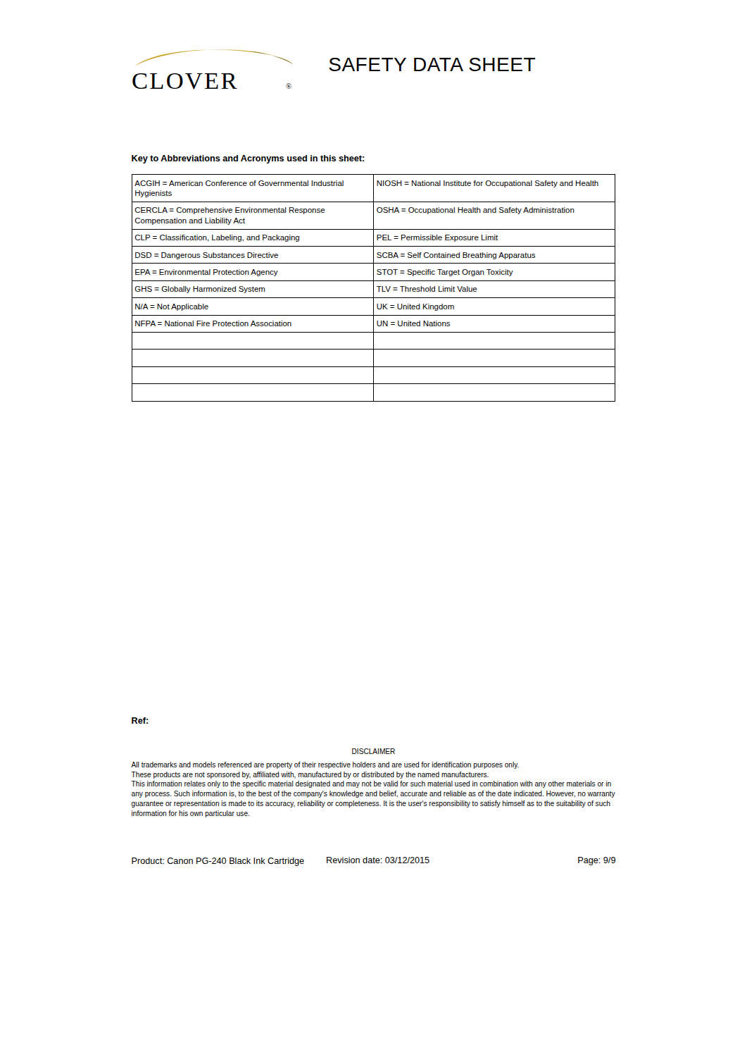CLOVER ®
SAFETY DATA SHEET
Key to Abbreviations and Acronyms used in this sheet:
| ACGIH = American Conference of Governmental Industrial Hygienists | NIOSH = National Institute for Occupational Safety and Health |
| CERCLA = Comprehensive Environmental Response Compensation and Liability Act | OSHA = Occupational Health and Safety Administration |
| CLP = Classification, Labeling, and Packaging | PEL = Permissible Exposure Limit |
| DSD = Dangerous Substances Directive | SCBA = Self Contained Breathing Apparatus |
| EPA = Environmental Protection Agency | STOT = Specific Target Organ Toxicity |
| GHS = Globally Harmonized System | TLV = Threshold Limit Value |
| N/A = Not Applicable | UK = United Kingdom |
| NFPA = National Fire Protection Association | UN = United Nations |
Ref:
DISCLAIMER
All trademarks and models referenced are property of their respective holders and are used for identification purposes only.
These products are not sponsored by, affiliated with, manufactured by or distributed by the named manufacturers.
This information relates only to the specific material designated and may not be valid for such material used in combination with any other materials or in any process. Such information is, to the best of the company's knowledge and belief, accurate and reliable as of the date indicated. However, no warranty guarantee or representation is made to its accuracy, reliability or completeness. It is the user's responsibility to satisfy himself as to the suitability of such information for his own particular use.
Product: Canon PG-240 Black Ink Cartridge
Revision date: 03/12/2015
Page: 9/9